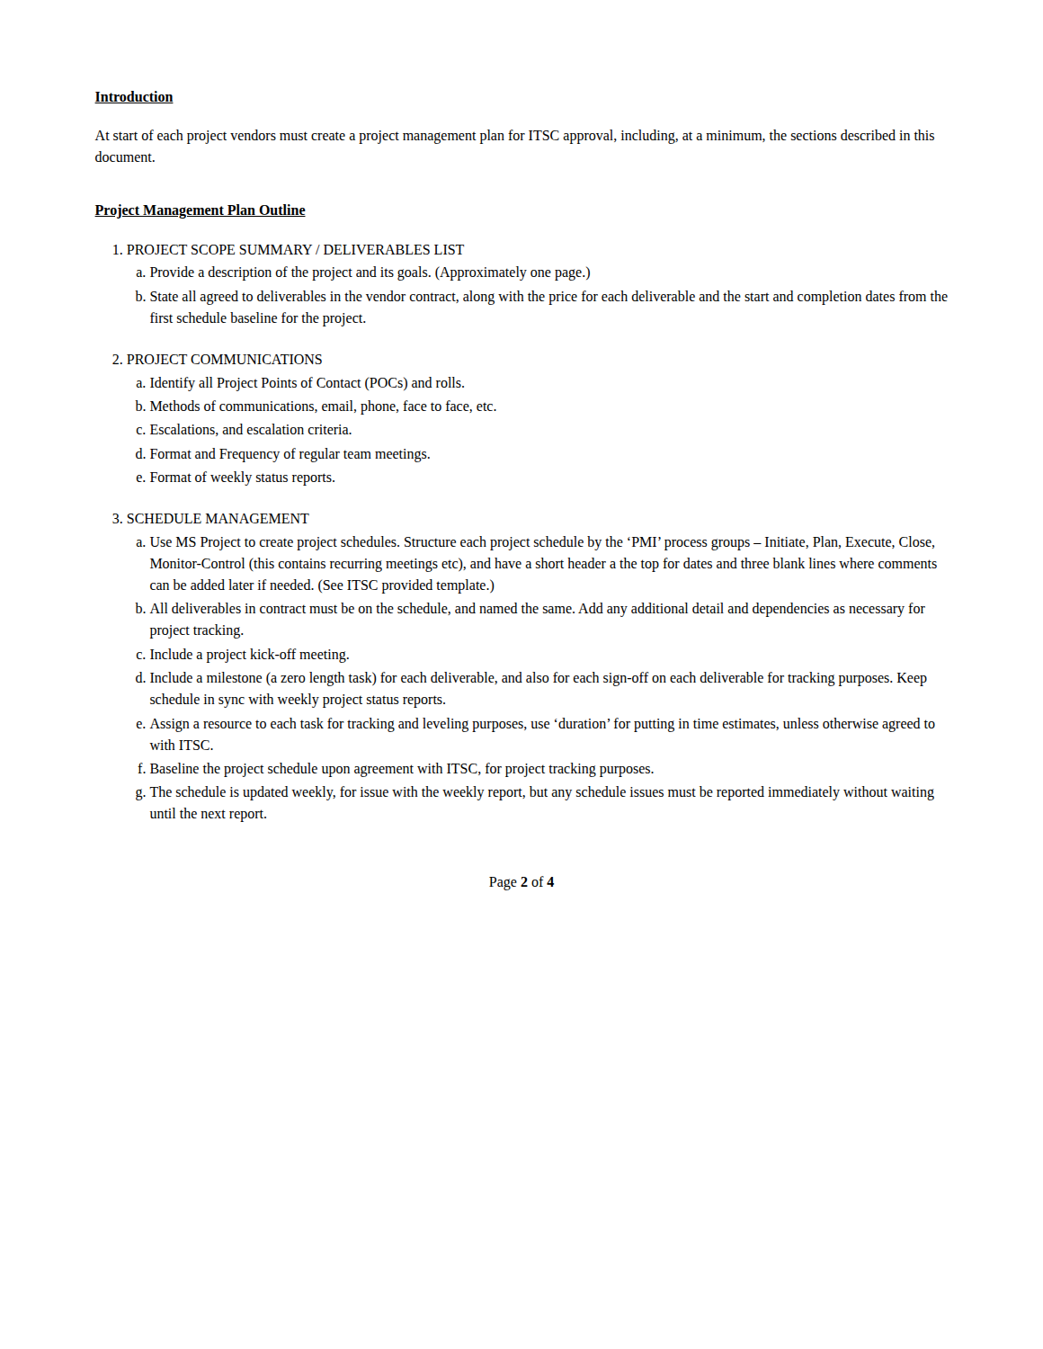Introduction
At start of each project vendors must create a project management plan for ITSC approval, including, at a minimum, the sections described in this document.
Project Management Plan Outline
PROJECT SCOPE SUMMARY / DELIVERABLES LIST
Provide a description of the project and its goals. (Approximately one page.)
State all agreed to deliverables in the vendor contract, along with the price for each deliverable and the start and completion dates from the first schedule baseline for the project.
PROJECT COMMUNICATIONS
Identify all Project Points of Contact (POCs) and rolls.
Methods of communications, email, phone, face to face, etc.
Escalations, and escalation criteria.
Format and Frequency of regular team meetings.
Format of weekly status reports.
SCHEDULE MANAGEMENT
Use MS Project to create project schedules. Structure each project schedule by the ‘PMI’ process groups – Initiate, Plan, Execute, Close, Monitor-Control (this contains recurring meetings etc), and have a short header a the top for dates and three blank lines where comments can be added later if needed. (See ITSC provided template.)
All deliverables in contract must be on the schedule, and named the same. Add any additional detail and dependencies as necessary for project tracking.
Include a project kick-off meeting.
Include a milestone (a zero length task) for each deliverable, and also for each sign-off on each deliverable for tracking purposes. Keep schedule in sync with weekly project status reports.
Assign a resource to each task for tracking and leveling purposes, use ‘duration’ for putting in time estimates, unless otherwise agreed to with ITSC.
Baseline the project schedule upon agreement with ITSC, for project tracking purposes.
The schedule is updated weekly, for issue with the weekly report, but any schedule issues must be reported immediately without waiting until the next report.
Page 2 of 4